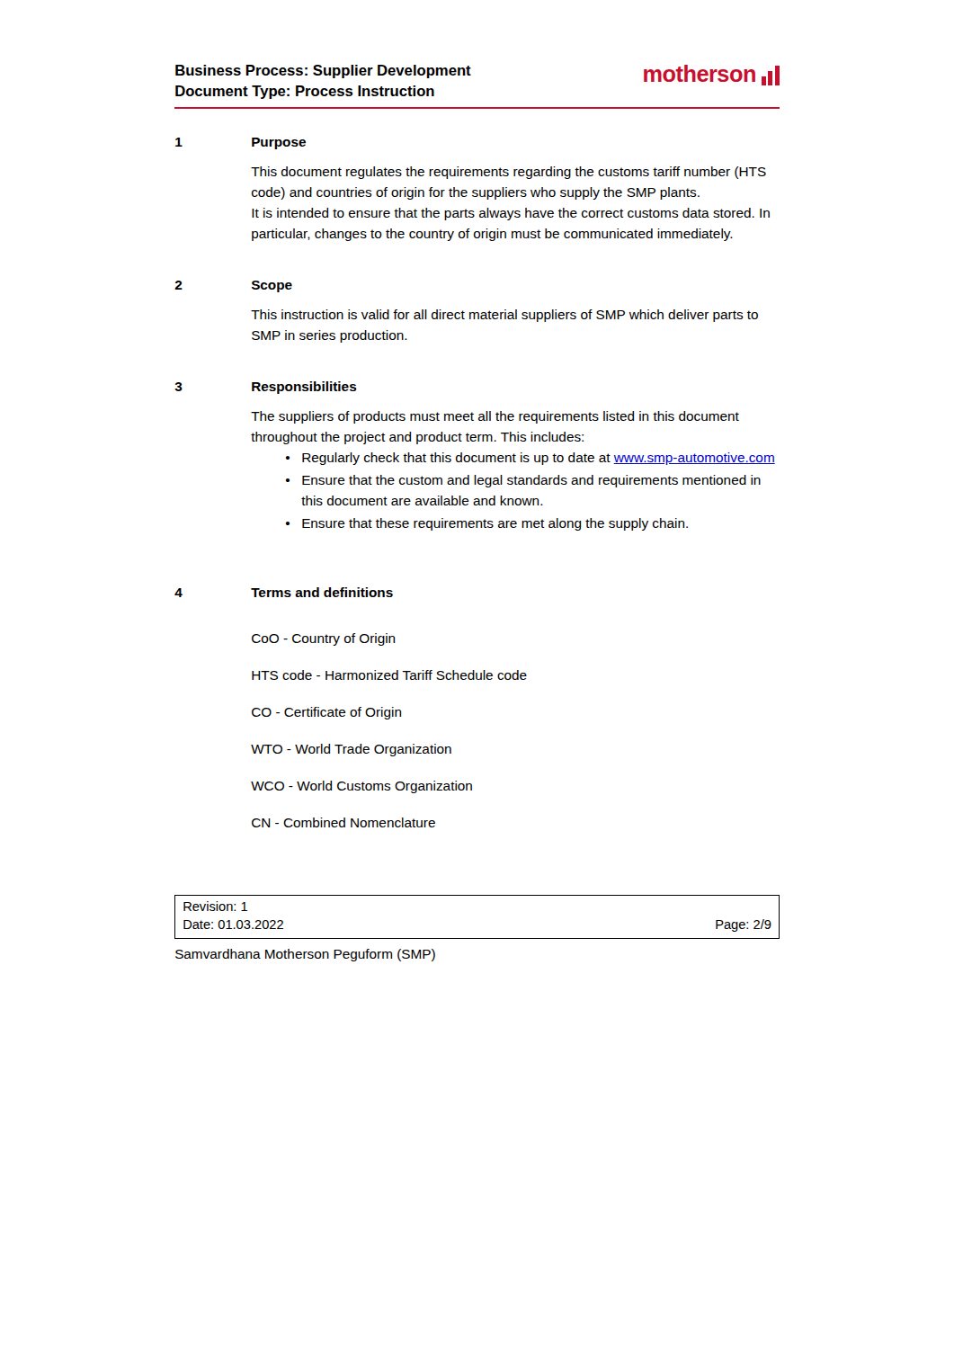Business Process: Supplier Development
Document Type: Process Instruction
motherson
1
Purpose
This document regulates the requirements regarding the customs tariff number (HTS code) and countries of origin for the suppliers who supply the SMP plants.
It is intended to ensure that the parts always have the correct customs data stored. In particular, changes to the country of origin must be communicated immediately.
2
Scope
This instruction is valid for all direct material suppliers of SMP which deliver parts to SMP in series production.
3
Responsibilities
The suppliers of products must meet all the requirements listed in this document throughout the project and product term. This includes:
Regularly check that this document is up to date at www.smp-automotive.com
Ensure that the custom and legal standards and requirements mentioned in this document are available and known.
Ensure that these requirements are met along the supply chain.
4
Terms and definitions
CoO - Country of Origin
HTS code - Harmonized Tariff Schedule code
CO - Certificate of Origin
WTO - World Trade Organization
WCO - World Customs Organization
CN - Combined Nomenclature
Revision: 1
Date: 01.03.2022 Page: 2/9
Samvardhana Motherson Peguform (SMP)